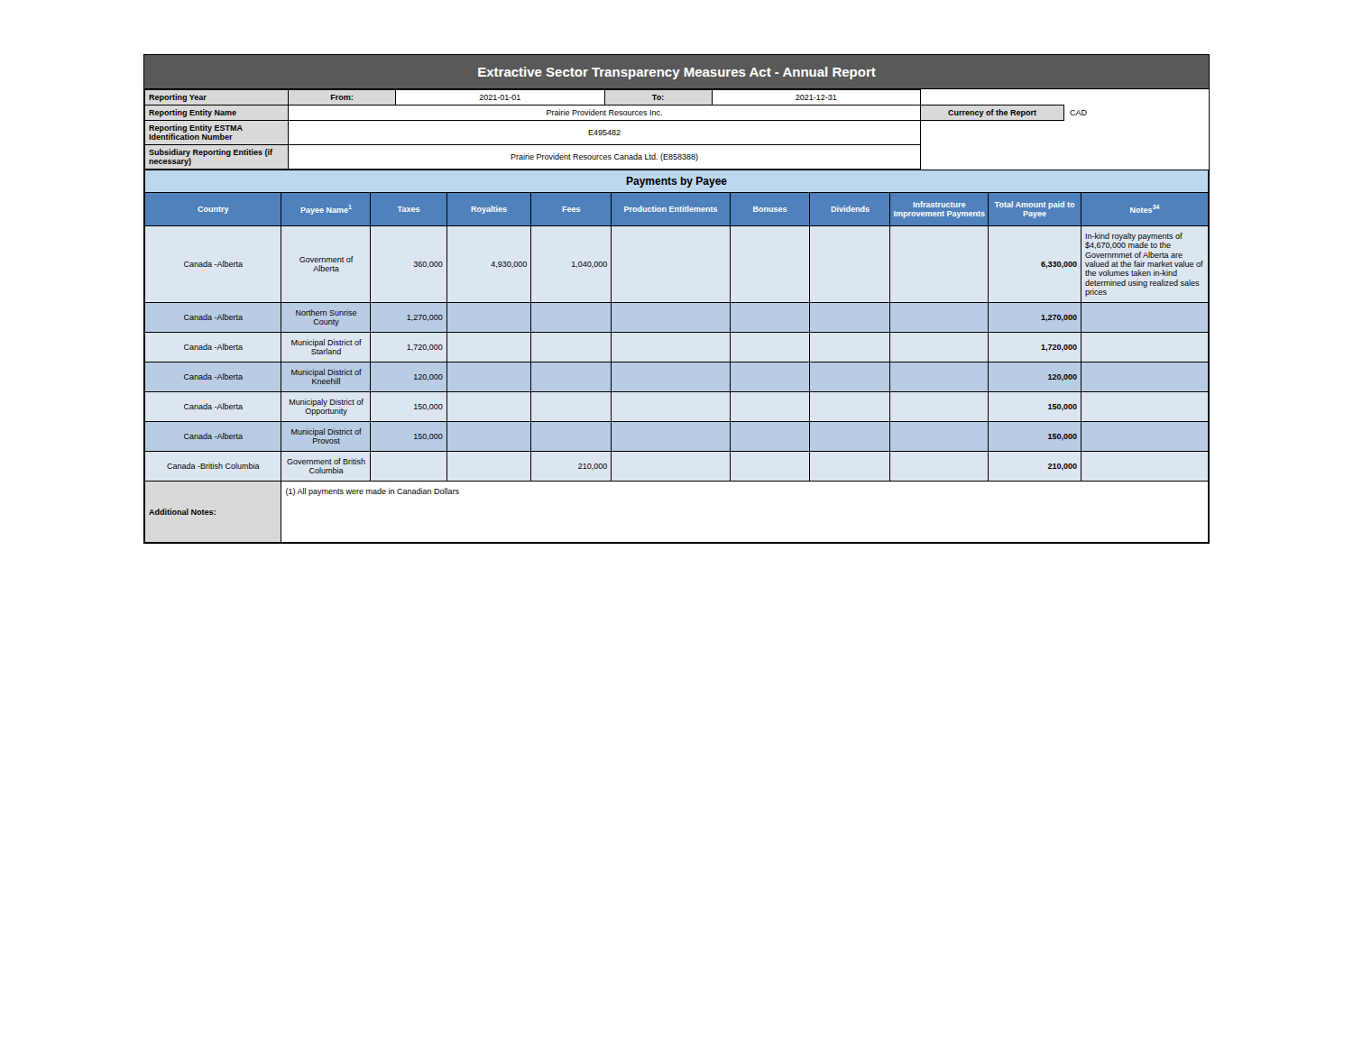Extractive Sector Transparency Measures Act - Annual Report
| Reporting Year | From: | 2021-01-01 | To: | 2021-12-31 | | | |
| Reporting Entity Name | Prairie Provident Resources Inc. | Currency of the Report | CAD | |
| Reporting Entity ESTMA Identification Number | E495482 | | | |
| Subsidiary Reporting Entities (if necessary) | Prairie Provident Resources Canada Ltd. (E858388) | | | |
| Payments by Payee |
| Country | Payee Name 1 | Taxes | Royalties | Fees | Production Entitlements | Bonuses | Dividends | Infrastructure Improvement Payments | Total Amount paid to Payee | Notes 34 |
| Canada -Alberta | Government of Alberta | 360,000 | 4,930,000 | 1,040,000 | | | | | 6,330,000 | In-kind royalty payments of $4,670,000 made to the Governmmet of Alberta are valued at the fair market value of the volumes taken in-kind determined using realized sales prices |
| Canada -Alberta | Northern Sunrise County | 1,270,000 | | | | | | | 1,270,000 | |
| Canada -Alberta | Municipal District of Starland | 1,720,000 | | | | | | | 1,720,000 | |
| Canada -Alberta | Municipal District of Kneehill | 120,000 | | | | | | | 120,000 | |
| Canada -Alberta | Municipaly District of Opportunity | 150,000 | | | | | | | 150,000 | |
| Canada -Alberta | Municipal District of Provost | 150,000 | | | | | | | 150,000 | |
| Canada -British Columbia | Government of British Columbia | | | 210,000 | | | | | 210,000 | |
| Additional Notes: | (1) All payments were made in Canadian Dollars |